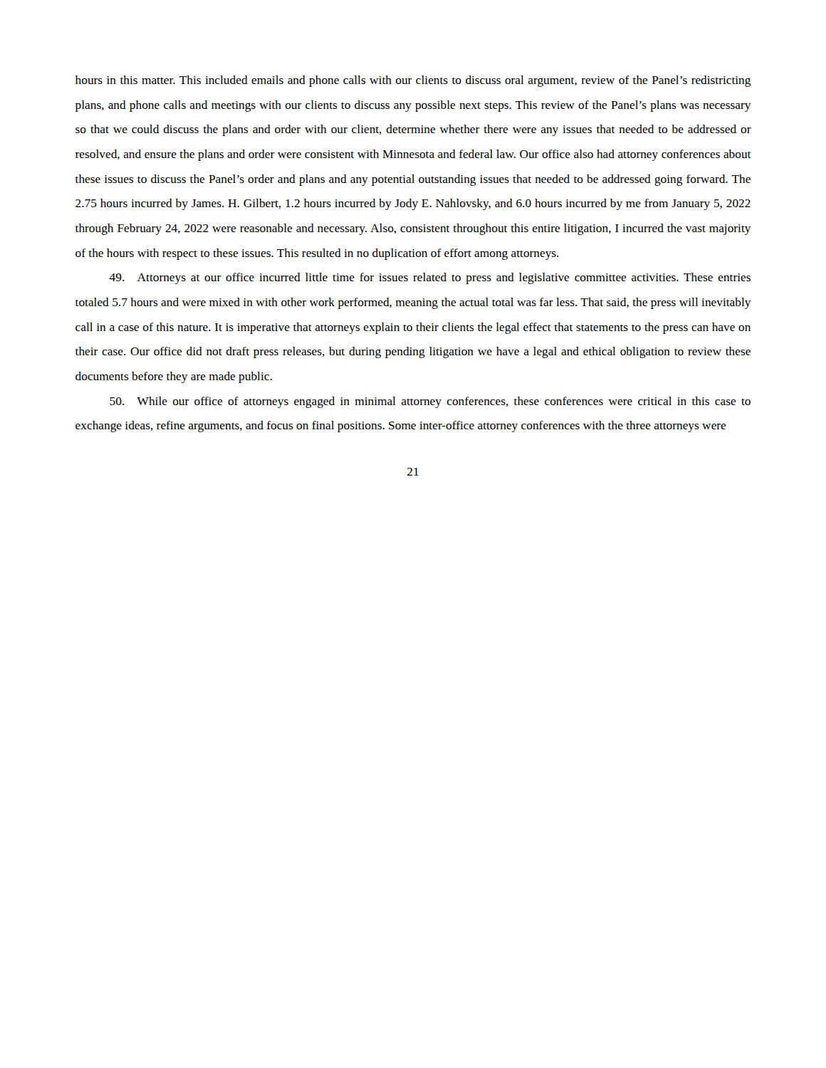hours in this matter. This included emails and phone calls with our clients to discuss oral argument, review of the Panel’s redistricting plans, and phone calls and meetings with our clients to discuss any possible next steps. This review of the Panel’s plans was necessary so that we could discuss the plans and order with our client, determine whether there were any issues that needed to be addressed or resolved, and ensure the plans and order were consistent with Minnesota and federal law. Our office also had attorney conferences about these issues to discuss the Panel’s order and plans and any potential outstanding issues that needed to be addressed going forward. The 2.75 hours incurred by James. H. Gilbert, 1.2 hours incurred by Jody E. Nahlovsky, and 6.0 hours incurred by me from January 5, 2022 through February 24, 2022 were reasonable and necessary. Also, consistent throughout this entire litigation, I incurred the vast majority of the hours with respect to these issues. This resulted in no duplication of effort among attorneys.
49. Attorneys at our office incurred little time for issues related to press and legislative committee activities. These entries totaled 5.7 hours and were mixed in with other work performed, meaning the actual total was far less. That said, the press will inevitably call in a case of this nature. It is imperative that attorneys explain to their clients the legal effect that statements to the press can have on their case. Our office did not draft press releases, but during pending litigation we have a legal and ethical obligation to review these documents before they are made public.
50. While our office of attorneys engaged in minimal attorney conferences, these conferences were critical in this case to exchange ideas, refine arguments, and focus on final positions. Some inter-office attorney conferences with the three attorneys were
21